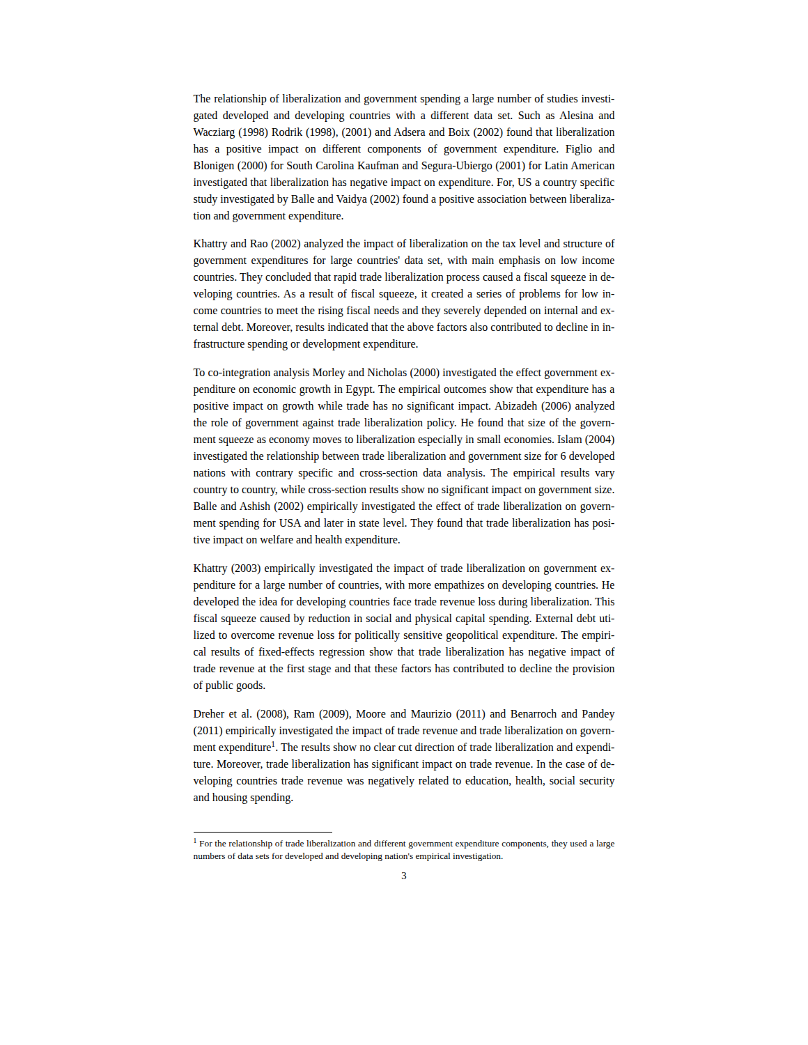The relationship of liberalization and government spending a large number of studies investigated developed and developing countries with a different data set. Such as Alesina and Wacziarg (1998) Rodrik (1998), (2001) and Adsera and Boix (2002) found that liberalization has a positive impact on different components of government expenditure. Figlio and Blonigen (2000) for South Carolina Kaufman and Segura-Ubiergo (2001) for Latin American investigated that liberalization has negative impact on expenditure. For, US a country specific study investigated by Balle and Vaidya (2002) found a positive association between liberalization and government expenditure.
Khattry and Rao (2002) analyzed the impact of liberalization on the tax level and structure of government expenditures for large countries' data set, with main emphasis on low income countries. They concluded that rapid trade liberalization process caused a fiscal squeeze in developing countries. As a result of fiscal squeeze, it created a series of problems for low income countries to meet the rising fiscal needs and they severely depended on internal and external debt. Moreover, results indicated that the above factors also contributed to decline in infrastructure spending or development expenditure.
To co-integration analysis Morley and Nicholas (2000) investigated the effect government expenditure on economic growth in Egypt. The empirical outcomes show that expenditure has a positive impact on growth while trade has no significant impact. Abizadeh (2006) analyzed the role of government against trade liberalization policy. He found that size of the government squeeze as economy moves to liberalization especially in small economies. Islam (2004) investigated the relationship between trade liberalization and government size for 6 developed nations with contrary specific and cross-section data analysis. The empirical results vary country to country, while cross-section results show no significant impact on government size. Balle and Ashish (2002) empirically investigated the effect of trade liberalization on government spending for USA and later in state level. They found that trade liberalization has positive impact on welfare and health expenditure.
Khattry (2003) empirically investigated the impact of trade liberalization on government expenditure for a large number of countries, with more empathizes on developing countries. He developed the idea for developing countries face trade revenue loss during liberalization. This fiscal squeeze caused by reduction in social and physical capital spending. External debt utilized to overcome revenue loss for politically sensitive geopolitical expenditure. The empirical results of fixed-effects regression show that trade liberalization has negative impact of trade revenue at the first stage and that these factors has contributed to decline the provision of public goods.
Dreher et al. (2008), Ram (2009), Moore and Maurizio (2011) and Benarroch and Pandey (2011) empirically investigated the impact of trade revenue and trade liberalization on government expenditure1. The results show no clear cut direction of trade liberalization and expenditure. Moreover, trade liberalization has significant impact on trade revenue. In the case of developing countries trade revenue was negatively related to education, health, social security and housing spending.
1 For the relationship of trade liberalization and different government expenditure components, they used a large numbers of data sets for developed and developing nation's empirical investigation.
3